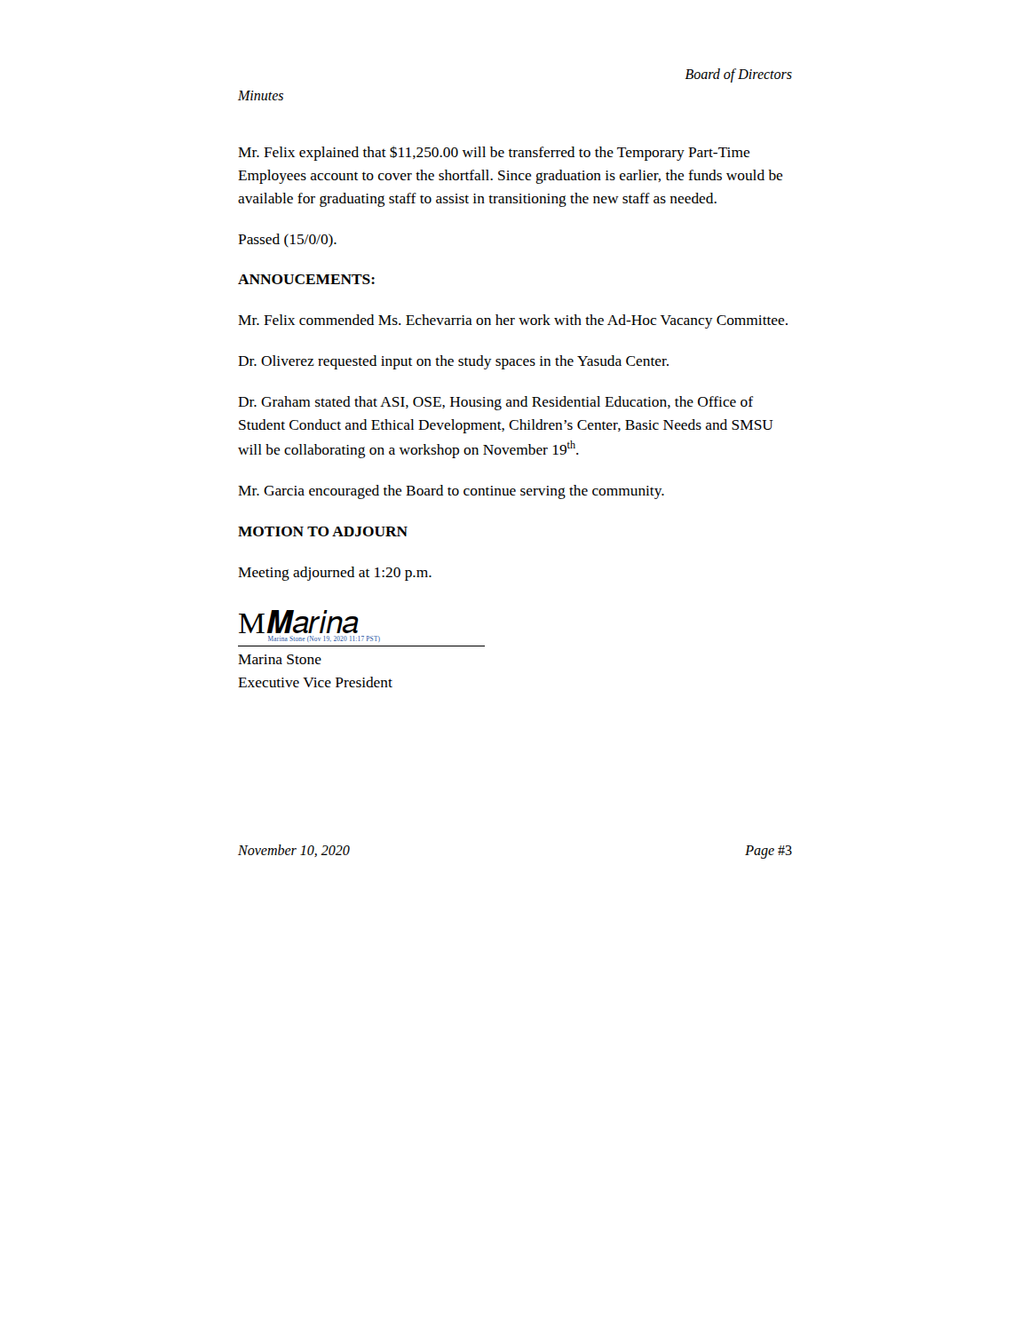Board of Directors
Minutes
Mr. Felix explained that $11,250.00 will be transferred to the Temporary Part-Time Employees account to cover the shortfall. Since graduation is earlier, the funds would be available for graduating staff to assist in transitioning the new staff as needed.
Passed (15/0/0).
ANNOUCEMENTS:
Mr. Felix commended Ms. Echevarria on her work with the Ad-Hoc Vacancy Committee.
Dr. Oliverez requested input on the study spaces in the Yasuda Center.
Dr. Graham stated that ASI, OSE, Housing and Residential Education, the Office of Student Conduct and Ethical Development, Children’s Center, Basic Needs and SMSU will be collaborating on a workshop on November 19th.
Mr. Garcia encouraged the Board to continue serving the community.
MOTION TO ADJOURN
Meeting adjourned at 1:20 p.m.
M  𝑴𝑎𝑟𝑖𝑛𝑎
Marina Stone (Nov 19, 2020 11:17 PST)
Marina Stone
Executive Vice President
November 10, 2020 Page #3